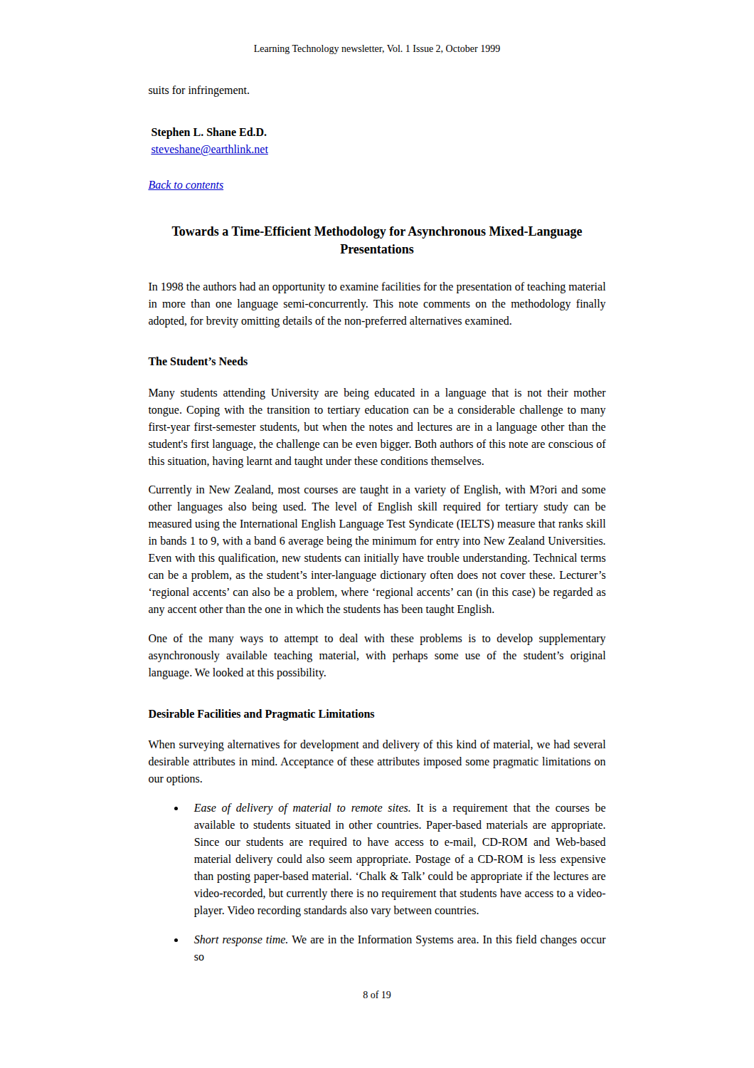Learning Technology newsletter, Vol. 1 Issue 2, October 1999
suits for infringement.
Stephen L. Shane Ed.D.
steveshane@earthlink.net
Back to contents
Towards a Time-Efficient Methodology for Asynchronous Mixed-Language Presentations
In 1998 the authors had an opportunity to examine facilities for the presentation of teaching material in more than one language semi-concurrently. This note comments on the methodology finally adopted, for brevity omitting details of the non-preferred alternatives examined.
The Student’s Needs
Many students attending University are being educated in a language that is not their mother tongue. Coping with the transition to tertiary education can be a considerable challenge to many first-year first-semester students, but when the notes and lectures are in a language other than the student's first language, the challenge can be even bigger. Both authors of this note are conscious of this situation, having learnt and taught under these conditions themselves.
Currently in New Zealand, most courses are taught in a variety of English, with M?ori and some other languages also being used. The level of English skill required for tertiary study can be measured using the International English Language Test Syndicate (IELTS) measure that ranks skill in bands 1 to 9, with a band 6 average being the minimum for entry into New Zealand Universities. Even with this qualification, new students can initially have trouble understanding. Technical terms can be a problem, as the student’s inter-language dictionary often does not cover these. Lecturer’s ‘regional accents’ can also be a problem, where ‘regional accents’ can (in this case) be regarded as any accent other than the one in which the students has been taught English.
One of the many ways to attempt to deal with these problems is to develop supplementary asynchronously available teaching material, with perhaps some use of the student’s original language. We looked at this possibility.
Desirable Facilities and Pragmatic Limitations
When surveying alternatives for development and delivery of this kind of material, we had several desirable attributes in mind. Acceptance of these attributes imposed some pragmatic limitations on our options.
Ease of delivery of material to remote sites. It is a requirement that the courses be available to students situated in other countries. Paper-based materials are appropriate. Since our students are required to have access to e-mail, CD-ROM and Web-based material delivery could also seem appropriate. Postage of a CD-ROM is less expensive than posting paper-based material. ‘Chalk & Talk’ could be appropriate if the lectures are video-recorded, but currently there is no requirement that students have access to a video-player. Video recording standards also vary between countries.
Short response time. We are in the Information Systems area. In this field changes occur so
8 of 19